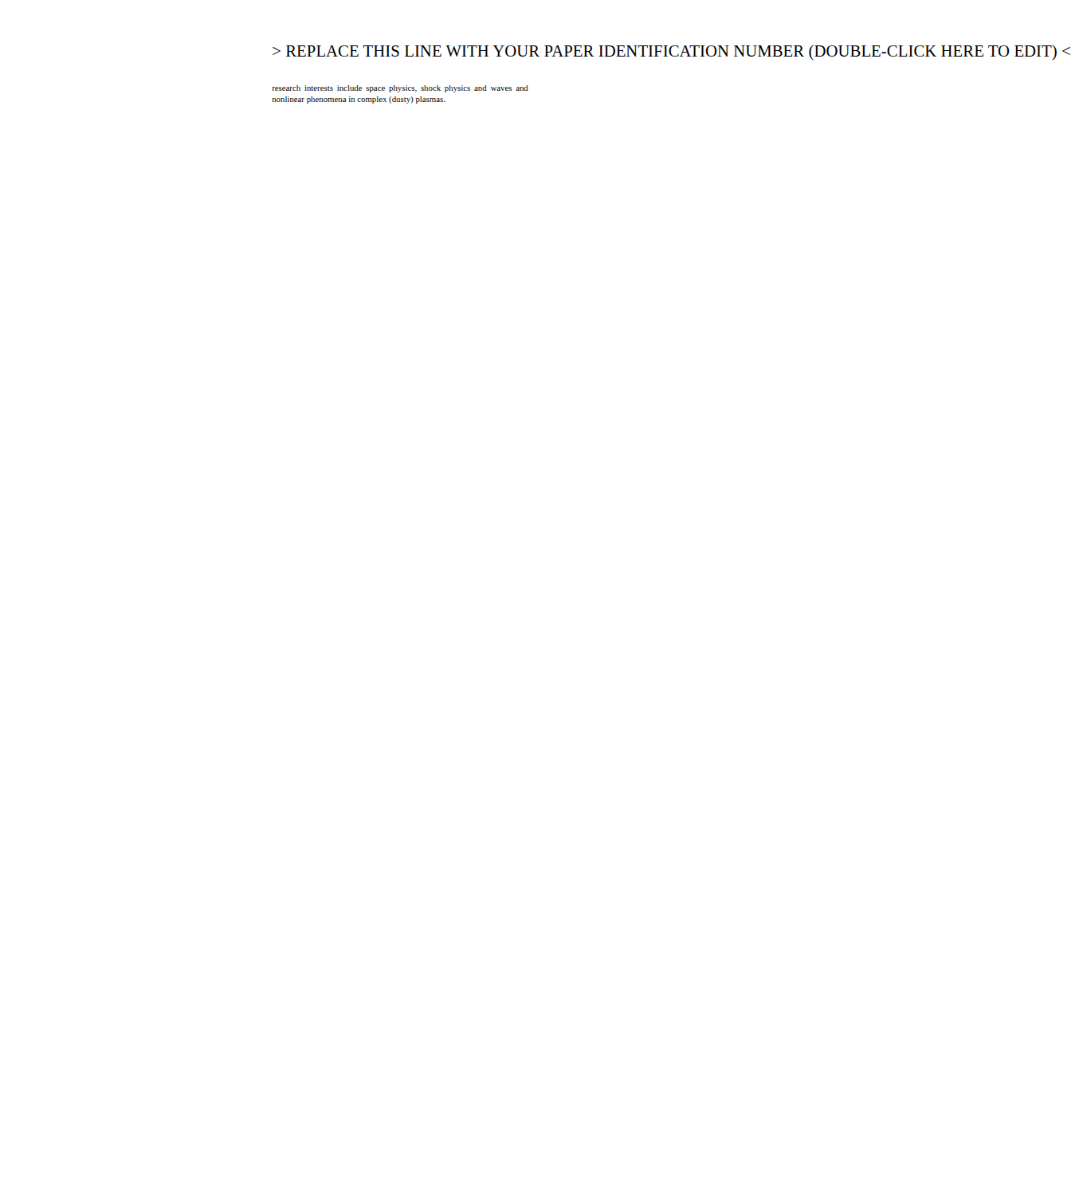> REPLACE THIS LINE WITH YOUR PAPER IDENTIFICATION NUMBER (DOUBLE-CLICK HERE TO EDIT) < 6
research interests include space physics, shock physics and waves and nonlinear phenomena in complex (dusty) plasmas.